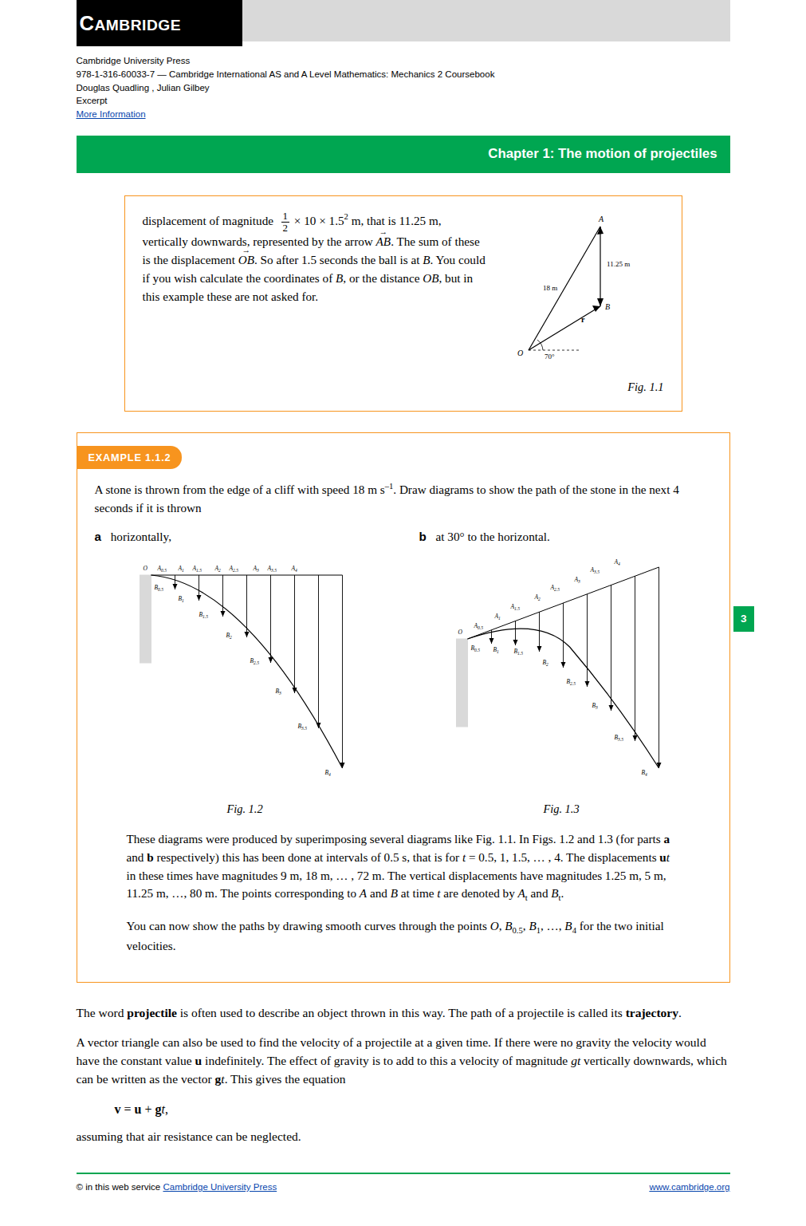CAMBRIDGE
Cambridge University Press
978-1-316-60033-7 — Cambridge International AS and A Level Mathematics: Mechanics 2 Coursebook
Douglas Quadling , Julian Gilbey
Excerpt
More Information
Chapter 1: The motion of projectiles
displacement of magnitude 12 × 10 × 1.52 m, that is 11.25 m, vertically downwards, represented by the arrow AB. The sum of these is the displacement OB. So after 1.5 seconds the ball is at B. You could if you wish calculate the coordinates of B, or the distance OB, but in this example these are not asked for.
A B O 11.25 m 18 m r 70°
Fig. 1.1
EXAMPLE 1.1.2
A stone is thrown from the edge of a cliff with speed 18 m s–1. Draw diagrams to show the path of the stone in the next 4 seconds if it is thrown
a horizontally,
b at 30° to the horizontal.
O A0.5 A1 A1.5 A2 A2.5 A3 A3.5 A4 B0.5 B1 B1.5 B2 B2.5 B3 B3.5 B4
Fig. 1.2
O A0.5 A1 A1.5 A2 A2.5 A3 A3.5 A4 B0.5 B1 B1.5 B2 B2.5 B3 B3.5 B4
Fig. 1.3
These diagrams were produced by superimposing several diagrams like Fig. 1.1. In Figs. 1.2 and 1.3 (for parts a and b respectively) this has been done at intervals of 0.5 s, that is for t = 0.5, 1, 1.5, … , 4. The displacements ut in these times have magnitudes 9 m, 18 m, … , 72 m. The vertical displacements have magnitudes 1.25 m, 5 m, 11.25 m, …, 80 m. The points corresponding to A and B at time t are denoted by At and Bt.
You can now show the paths by drawing smooth curves through the points O, B0.5, B1, …, B4 for the two initial velocities.
The word projectile is often used to describe an object thrown in this way. The path of a projectile is called its trajectory.
A vector triangle can also be used to find the velocity of a projectile at a given time. If there were no gravity the velocity would have the constant value u indefinitely. The effect of gravity is to add to this a velocity of magnitude gt vertically downwards, which can be written as the vector gt. This gives the equation
v = u + gt,
assuming that air resistance can be neglected.
3
© in this web service Cambridge University Press
www.cambridge.org